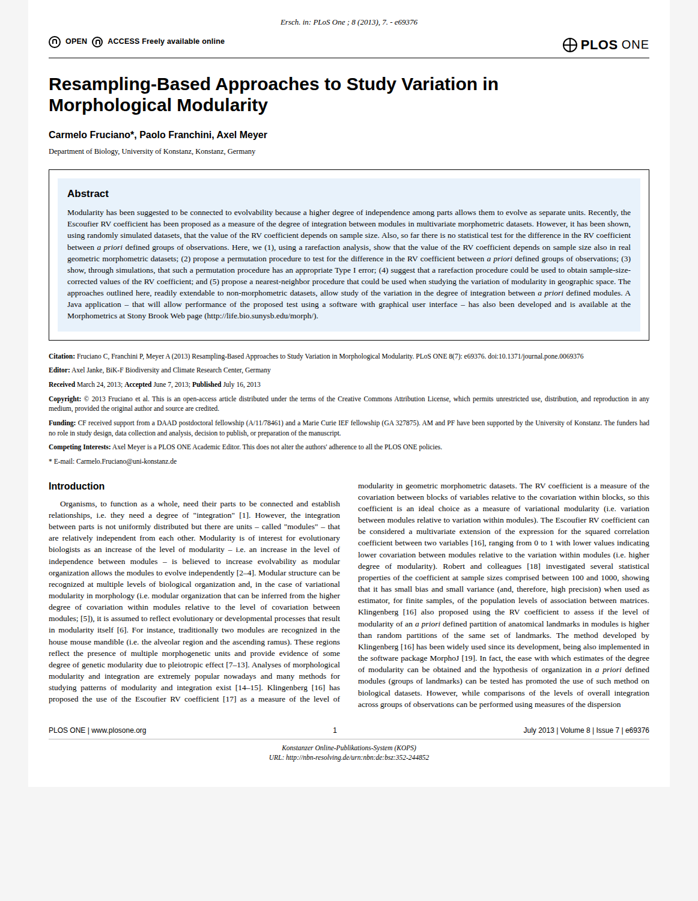Ersch. in: PLoS One ; 8 (2013), 7. - e69376
OPEN ACCESS Freely available online
PLOS ONE
Resampling-Based Approaches to Study Variation in
Morphological Modularity
Carmelo Fruciano*, Paolo Franchini, Axel Meyer
Department of Biology, University of Konstanz, Konstanz, Germany
Abstract
Modularity has been suggested to be connected to evolvability because a higher degree of independence among parts allows them to evolve as separate units. Recently, the Escoufier RV coefficient has been proposed as a measure of the degree of integration between modules in multivariate morphometric datasets. However, it has been shown, using randomly simulated datasets, that the value of the RV coefficient depends on sample size. Also, so far there is no statistical test for the difference in the RV coefficient between a priori defined groups of observations. Here, we (1), using a rarefaction analysis, show that the value of the RV coefficient depends on sample size also in real geometric morphometric datasets; (2) propose a permutation procedure to test for the difference in the RV coefficient between a priori defined groups of observations; (3) show, through simulations, that such a permutation procedure has an appropriate Type I error; (4) suggest that a rarefaction procedure could be used to obtain sample-size-corrected values of the RV coefficient; and (5) propose a nearest-neighbor procedure that could be used when studying the variation of modularity in geographic space. The approaches outlined here, readily extendable to non-morphometric datasets, allow study of the variation in the degree of integration between a priori defined modules. A Java application – that will allow performance of the proposed test using a software with graphical user interface – has also been developed and is available at the Morphometrics at Stony Brook Web page (http://life.bio.sunysb.edu/morph/).
Citation: Fruciano C, Franchini P, Meyer A (2013) Resampling-Based Approaches to Study Variation in Morphological Modularity. PLoS ONE 8(7): e69376. doi:10.1371/journal.pone.0069376
Editor: Axel Janke, BiK-F Biodiversity and Climate Research Center, Germany
Received March 24, 2013; Accepted June 7, 2013; Published July 16, 2013
Copyright: © 2013 Fruciano et al. This is an open-access article distributed under the terms of the Creative Commons Attribution License, which permits unrestricted use, distribution, and reproduction in any medium, provided the original author and source are credited.
Funding: CF received support from a DAAD postdoctoral fellowship (A/11/78461) and a Marie Curie IEF fellowship (GA 327875). AM and PF have been supported by the University of Konstanz. The funders had no role in study design, data collection and analysis, decision to publish, or preparation of the manuscript.
Competing Interests: Axel Meyer is a PLOS ONE Academic Editor. This does not alter the authors' adherence to all the PLOS ONE policies.
* E-mail: Carmelo.Fruciano@uni-konstanz.de
Introduction
Organisms, to function as a whole, need their parts to be connected and establish relationships, i.e. they need a degree of "integration" [1]. However, the integration between parts is not uniformly distributed but there are units – called "modules" – that are relatively independent from each other. Modularity is of interest for evolutionary biologists as an increase of the level of modularity – i.e. an increase in the level of independence between modules – is believed to increase evolvability as modular organization allows the modules to evolve independently [2–4]. Modular structure can be recognized at multiple levels of biological organization and, in the case of variational modularity in morphology (i.e. modular organization that can be inferred from the higher degree of covariation within modules relative to the level of covariation between modules; [5]), it is assumed to reflect evolutionary or developmental processes that result in modularity itself [6]. For instance, traditionally two modules are recognized in the house mouse mandible (i.e. the alveolar region and the ascending ramus). These regions reflect the presence of multiple morphogenetic units and provide evidence of some degree of genetic modularity due to pleiotropic effect [7–13]. Analyses of morphological modularity and integration are extremely popular nowadays and many methods for studying patterns of modularity and integration exist [14–15]. Klingenberg [16] has proposed the use of the Escoufier RV coefficient [17] as a measure of the level of modularity in geometric morphometric datasets. The RV coefficient is a measure of the covariation between blocks of variables relative to the covariation within blocks, so this coefficient is an ideal choice as a measure of variational modularity (i.e. variation between modules relative to variation within modules). The Escoufier RV coefficient can be considered a multivariate extension of the expression for the squared correlation coefficient between two variables [16], ranging from 0 to 1 with lower values indicating lower covariation between modules relative to the variation within modules (i.e. higher degree of modularity). Robert and colleagues [18] investigated several statistical properties of the coefficient at sample sizes comprised between 100 and 1000, showing that it has small bias and small variance (and, therefore, high precision) when used as estimator, for finite samples, of the population levels of association between matrices. Klingenberg [16] also proposed using the RV coefficient to assess if the level of modularity of an a priori defined partition of anatomical landmarks in modules is higher than random partitions of the same set of landmarks. The method developed by Klingenberg [16] has been widely used since its development, being also implemented in the software package MorphoJ [19]. In fact, the ease with which estimates of the degree of modularity can be obtained and the hypothesis of organization in a priori defined modules (groups of landmarks) can be tested has promoted the use of such method on biological datasets. However, while comparisons of the levels of overall integration across groups of observations can be performed using measures of the dispersion
PLOS ONE | www.plosone.org
1
July 2013 | Volume 8 | Issue 7 | e69376
Konstanzer Online-Publikations-System (KOPS)
URL: http://nbn-resolving.de/urn:nbn:de:bsz:352-244852